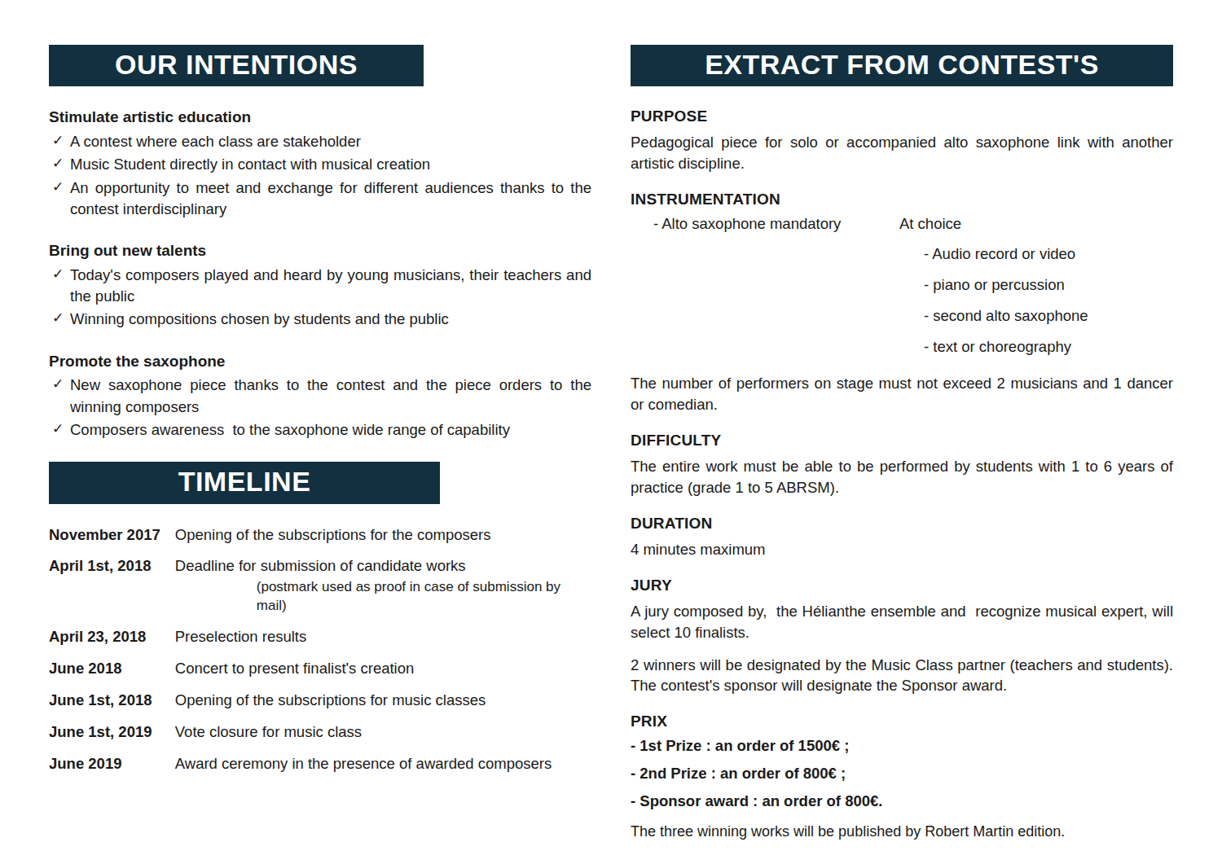Our Intentions
Stimulate artistic education
A contest where each class are stakeholder
Music Student directly in contact with musical creation
An opportunity to meet and exchange for different audiences thanks to the contest interdisciplinary
Bring out new talents
Today's composers played and heard by young musicians, their teachers and the public
Winning compositions chosen by students and the public
Promote the saxophone
New saxophone piece thanks to the contest and the piece orders to the winning composers
Composers awareness to the saxophone wide range of capability
Timeline
| November 2017 | Opening of the subscriptions for the composers |
| April 1st, 2018 | Deadline for submission of candidate works (postmark used as proof in case of submission by mail) |
| April 23, 2018 | Preselection results |
| June 2018 | Concert to present finalist's creation |
| June 1st, 2018 | Opening of the subscriptions for music classes |
| June 1st, 2019 | Vote closure for music class |
| June 2019 | Award ceremony in the presence of awarded composers |
Extract from contest's
Purpose
Pedagogical piece for solo or accompanied alto saxophone link with another artistic discipline.
Instrumentation
- Alto saxophone mandatory
At choice
- Audio record or video
- piano or percussion
- second alto saxophone
- text or choreography
The number of performers on stage must not exceed 2 musicians and 1 dancer or comedian.
Difficulty
The entire work must be able to be performed by students with 1 to 6 years of practice (grade 1 to 5 ABRSM).
Duration
4 minutes maximum
Jury
A jury composed by, the Hélianthe ensemble and recognize musical expert, will select 10 finalists.
2 winners will be designated by the Music Class partner (teachers and students). The contest's sponsor will designate the Sponsor award.
Prix
- 1st Prize : an order of 1500€ ;
- 2nd Prize : an order of 800€ ;
- Sponsor award : an order of 800€.
The three winning works will be published by Robert Martin edition.